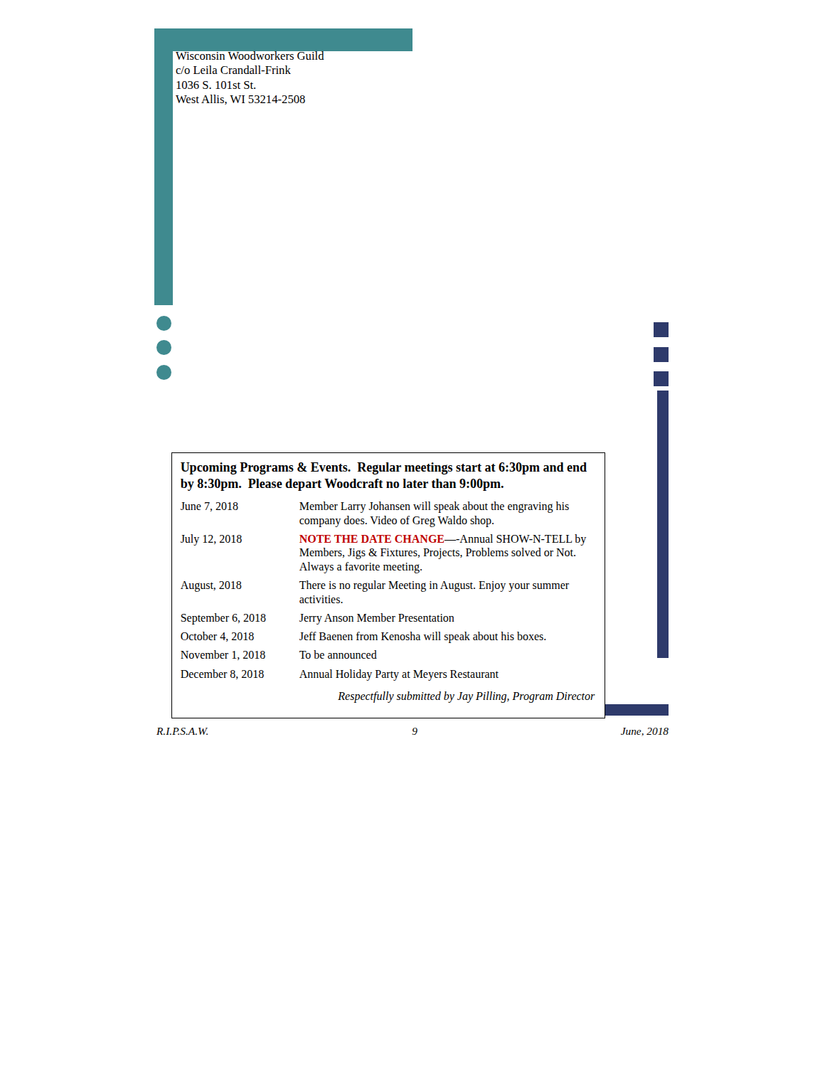Wisconsin Woodworkers Guild
c/o Leila Crandall-Frink
1036 S. 101st St.
West Allis, WI 53214-2508
Upcoming Programs & Events. Regular meetings start at 6:30pm and end by 8:30pm. Please depart Woodcraft no later than 9:00pm.
| June 7, 2018 | Member Larry Johansen will speak about the engraving his company does. Video of Greg Waldo shop. |
| July 12, 2018 | NOTE THE DATE CHANGE —-Annual SHOW-N-TELL by Members, Jigs & Fixtures, Projects, Problems solved or Not. Always a favorite meeting. |
| August, 2018 | There is no regular Meeting in August. Enjoy your summer activities. |
| September 6, 2018 | Jerry Anson Member Presentation |
| October 4, 2018 | Jeff Baenen from Kenosha will speak about his boxes. |
| November 1, 2018 | To be announced |
| December 8, 2018 | Annual Holiday Party at Meyers Restaurant |
Respectfully submitted by Jay Pilling, Program Director
R.I.P.S.A.W. June, 2018
9